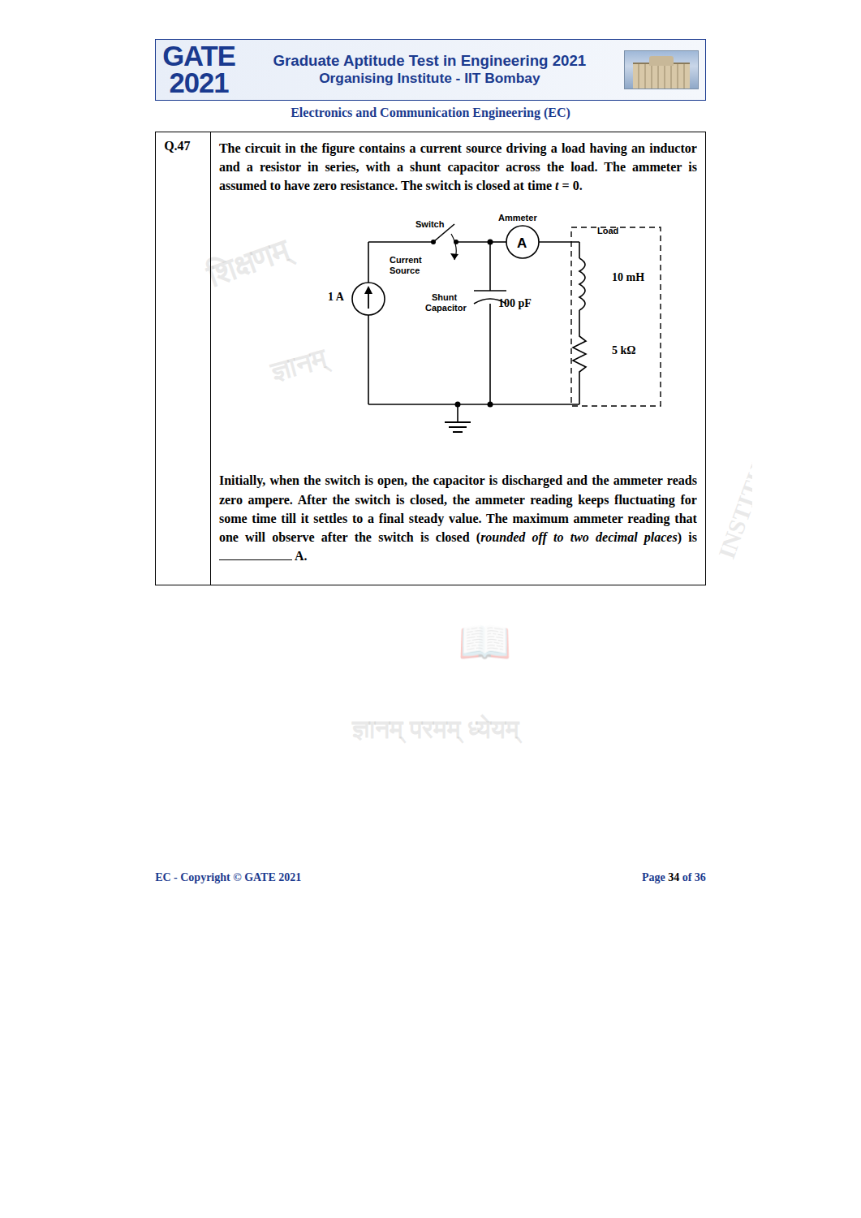शिक्षणम्
ज्ञानम्
INSTITUTE OF TECHNOLOGY
BOMBAY
ज्ञानम् परमम् ध्येयम्
📖
GATE2​021
Graduate Aptitude Test in Engineering 2021
Organising Institute - IIT Bombay
Electronics and Communication Engineering (EC)
| Q.47 | The circuit in the figure contains a current source driving a load having an inductor and a resistor in series, with a shunt capacitor across the load. The ammeter is assumed to have zero resistance. The switch is closed at time t = 0. Switch Ammeter Load Current Source Shunt Capacitor 100 pF 10 mH 5 kΩ 1 A A Initially, when the switch is open, the capacitor is discharged and the ammeter reads zero ampere. After the switch is closed, the ammeter reading keeps fluctuating for some time till it settles to a final steady value. The maximum ammeter reading that one will observe after the switch is closed ( rounded off to two decimal places ) is A. |
EC - Copyright © GATE 2021
Page 34 of 36